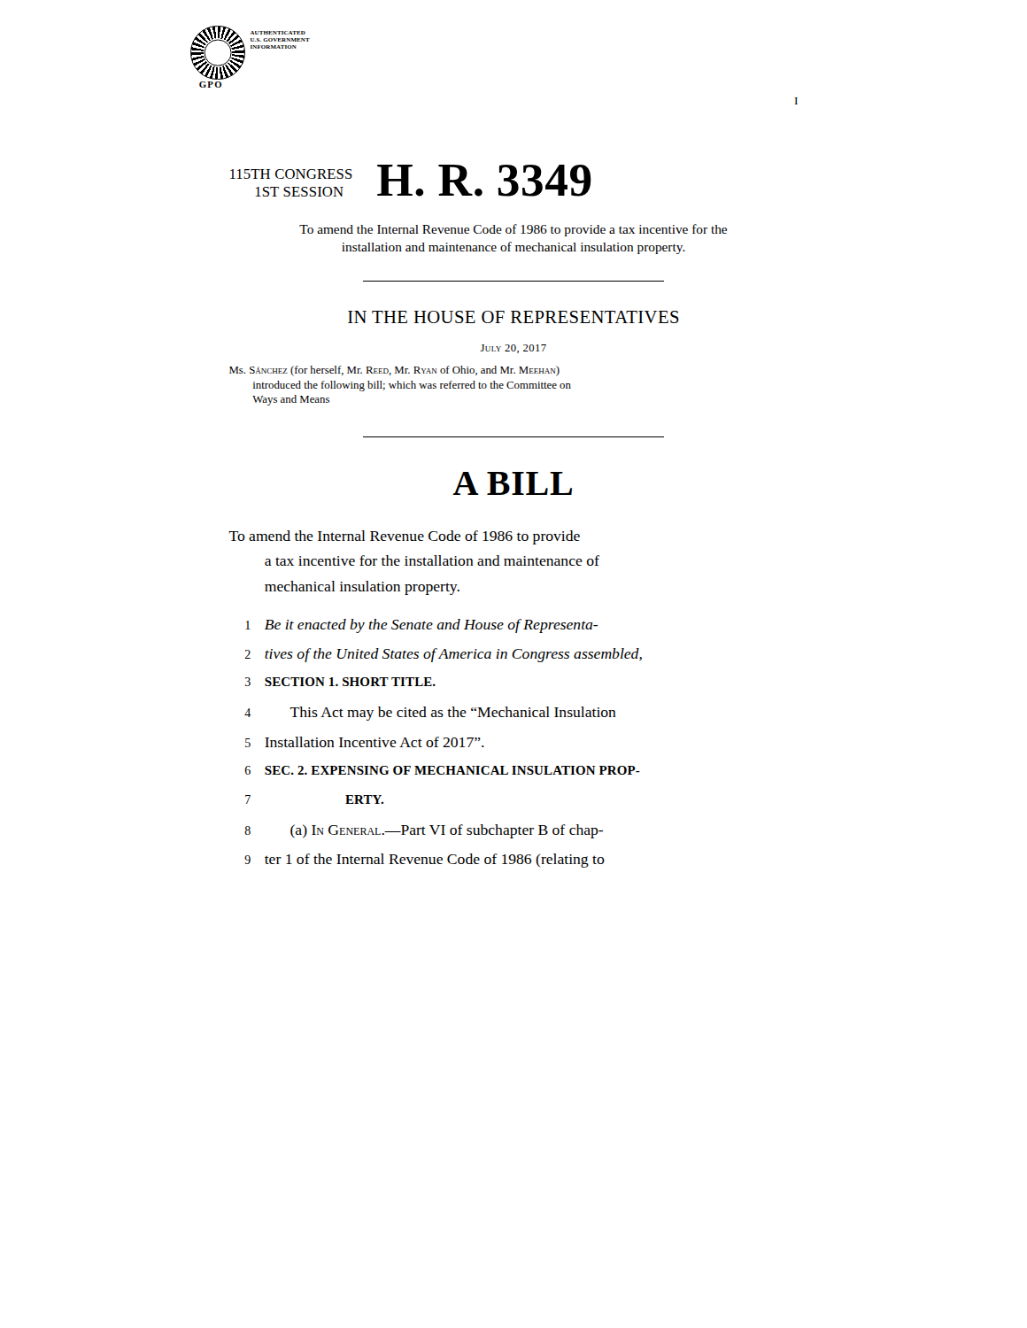Authenticated
U.S. Government
Information
GPO
I
115TH CONGRESS
1ST SESSION
H. R. 3349
To amend the Internal Revenue Code of 1986 to provide a tax incentive for the installation and maintenance of mechanical insulation property.
IN THE HOUSE OF REPRESENTATIVES
July 20, 2017
Ms. Sánchez (for herself, Mr. Reed, Mr. Ryan of Ohio, and Mr. Meehan)
introduced the following bill; which was referred to the Committee on
Ways and Means
A BILL
To amend the Internal Revenue Code of 1986 to provide
a tax incentive for the installation and maintenance of
mechanical insulation property.
1
Be it enacted by the Senate and House of Representa-
2
tives of the United States of America in Congress assembled,
3
SECTION 1. SHORT TITLE.
4
This Act may be cited as the “Mechanical Insulation
5
Installation Incentive Act of 2017”.
6
SEC. 2. EXPENSING OF MECHANICAL INSULATION PROP-
7
ERTY.
8
(a) In General.—Part VI of subchapter B of chap-
9
ter 1 of the Internal Revenue Code of 1986 (relating to